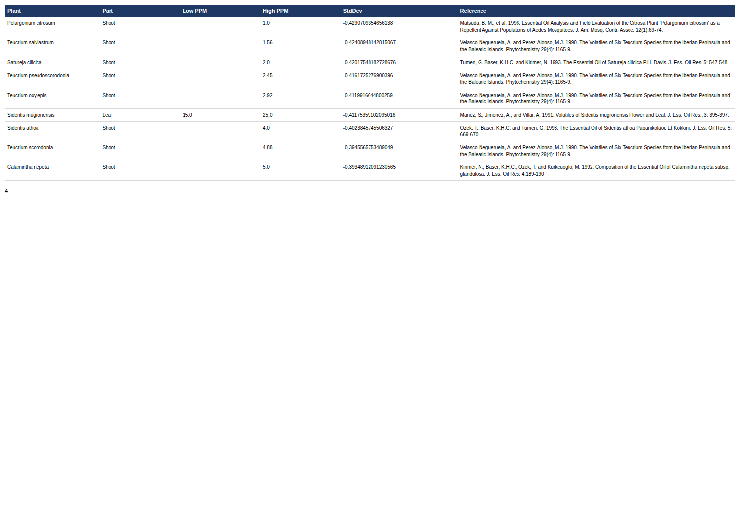| Plant | Part | Low PPM | High PPM | StdDev | Reference |
| --- | --- | --- | --- | --- | --- |
| Pelargonium citrosum | Shoot | | 1.0 | -0.4290709354656138 | Matsuda, B. M., et al. 1996. Essential Oil Analysis and Field Evaluation of the Citrosa Plant 'Pelargonium citrosum' as a Repellent Against Populations of Aedes Mosquitoes. J. Am. Mosq. Contr. Assoc. 12(1):69-74. |
| Teucrium salviastrum | Shoot | | 1.56 | -0.42408948142815067 | Velasco-Negueruela, A. and Perez-Alonso, M.J. 1990. The Volatiles of Six Teucrium Species from the Iberian Peninsula and the Balearic Islands. Phytochemistry 29(4): 1165-9. |
| Satureja cilicica | Shoot | | 2.0 | -0.42017548182728676 | Tumen, G. Baser, K.H.C. and Kirimer, N. 1993. The Essential Oil of Satureja cilicica P.H. Davis. J. Ess. Oil Res. 5: 547-548. |
| Teucrium pseudoscorodonia | Shoot | | 2.45 | -0.4161725276900396 | Velasco-Negueruela, A. and Perez-Alonso, M.J. 1990. The Volatiles of Six Teucrium Species from the Iberian Peninsula and the Balearic Islands. Phytochemistry 29(4): 1165-9. |
| Teucrium oxylepis | Shoot | | 2.92 | -0.4119916644800259 | Velasco-Negueruela, A. and Perez-Alonso, M.J. 1990. The Volatiles of Six Teucrium Species from the Iberian Peninsula and the Balearic Islands. Phytochemistry 29(4): 1165-9. |
| Sideritis mugronensis | Leaf | 15.0 | 25.0 | -0.41175359102095016 | Manez, S., Jimenez, A., and Villar, A. 1991. Volatiles of Sideritis mugronensis Flower and Leaf. J. Ess. Oil Res., 3: 395-397. |
| Sideritis athoa | Shoot | | 4.0 | -0.4023845745506327 | Ozek, T., Baser, K.H.C. and Tumen, G. 1993. The Essential Oil of Sideritis athoa Papanikolaou Et Kokkini. J. Ess. Oil Res. 5: 669-670. |
| Teucrium scorodonia | Shoot | | 4.88 | -0.3945565753489049 | Velasco-Negueruela, A. and Perez-Alonso, M.J. 1990. The Volatiles of Six Teucrium Species from the Iberian Peninsula and the Balearic Islands. Phytochemistry 29(4): 1165-9. |
| Calamintha nepeta | Shoot | | 5.0 | -0.39348912091230565 | Kirimer, N., Baser, K.H.C., Ozek, T. and Kurkcuoglo, M. 1992. Composition of the Essential Oil of Calamintha nepeta subsp. glandulosa. J. Ess. Oil Res. 4:189-190 |
4